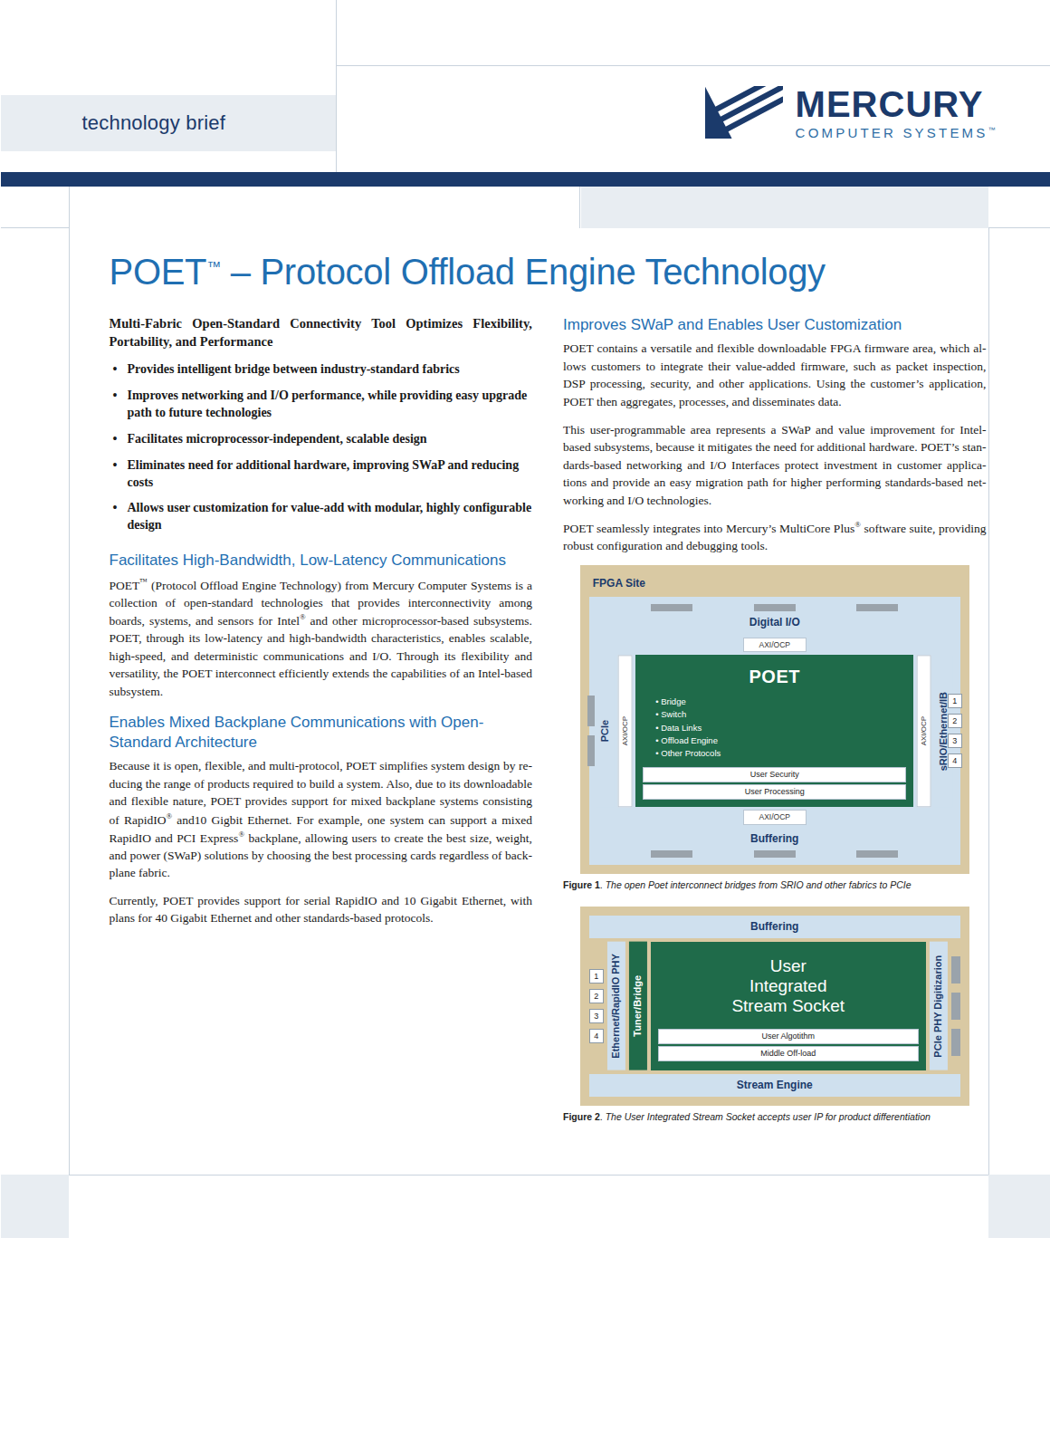technology brief
MERCURY
COMPUTER SYSTEMS™
POET™ – Protocol Offload Engine Technology
Multi-Fabric Open-Standard Connectivity Tool Optimizes Flexibility, Portability, and Performance
Provides intelligent bridge between industry-standard fabrics
Improves networking and I/O performance, while providing easy upgrade path to future technologies
Facilitates microprocessor-independent, scalable design
Eliminates need for additional hardware, improving SWaP and reducing costs
Allows user customization for value-add with modular, highly configurable design
Facilitates High-Bandwidth, Low-Latency Communications
POET™ (Protocol Offload Engine Technology) from Mercury Computer Systems is a collection of open-standard technologies that provides interconnectivity among boards, systems, and sensors for Intel® and other microprocessor-based subsystems. POET, through its low-latency and high-bandwidth characteristics, enables scalable, high-speed, and deterministic communications and I/O. Through its flexibility and versatility, the POET interconnect efficiently extends the capabilities of an Intel-based subsystem.
Enables Mixed Backplane Communications with Open-Standard Architecture
Because it is open, flexible, and multi-protocol, POET simplifies system design by reducing the range of products required to build a system. Also, due to its downloadable and flexible nature, POET provides support for mixed backplane systems consisting of RapidIO® and10 Gigbit Ethernet. For example, one system can support a mixed RapidIO and PCI Express® backplane, allowing users to create the best size, weight, and power (SWaP) solutions by choosing the best processing cards regardless of backplane fabric.
Currently, POET provides support for serial RapidIO and 10 Gigabit Ethernet, with plans for 40 Gigabit Ethernet and other standards-based protocols.
Improves SWaP and Enables User Customization
POET contains a versatile and flexible downloadable FPGA firmware area, which allows customers to integrate their value-added firmware, such as packet inspection, DSP processing, security, and other applications. Using the customer’s application, POET then aggregates, processes, and disseminates data.
This user-programmable area represents a SWaP and value improvement for Intel-based subsystems, because it mitigates the need for additional hardware. POET’s standards-based networking and I/O Interfaces protect investment in customer applications and provide an easy migration path for higher performing standards-based networking and I/O technologies.
POET seamlessly integrates into Mercury’s MultiCore Plus® software suite, providing robust configuration and debugging tools.
FPGA Site
Digital I/O
AXI/OCP
PCIe
AXI/OCP
POET
Bridge
Switch
Data Links
Offload Engine
Other Protocols
User Security
User Processing
AXI/OCP
sRIO/Ethernet/IB
1234
AXI/OCP
Buffering
Figure 1. The open Poet interconnect bridges from SRIO and other fabrics to PCIe
Buffering
1234
Ethernet/RapidIO PHY
Tuner/Bridge
User
Integrated
Stream Socket
User Algotithm
Middle Off-load
PCIe PHY Digitizarion
Stream Engine
Figure 2. The User Integrated Stream Socket accepts user IP for product differentiation